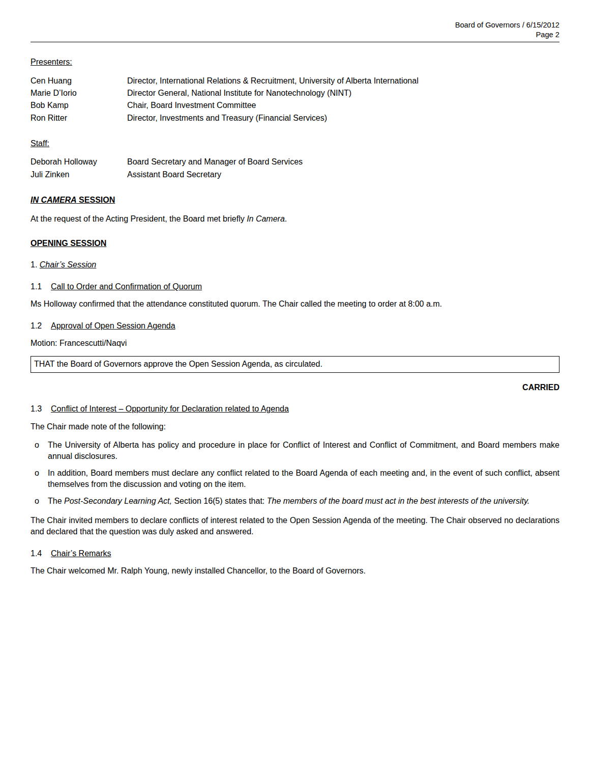Board of Governors / 6/15/2012
Page 2
Presenters:
| Cen Huang | Director, International Relations & Recruitment, University of Alberta International |
| Marie D’Iorio | Director General, National Institute for Nanotechnology (NINT) |
| Bob Kamp | Chair, Board Investment Committee |
| Ron Ritter | Director, Investments and Treasury (Financial Services) |
Staff:
| Deborah Holloway | Board Secretary and Manager of Board Services |
| Juli Zinken | Assistant Board Secretary |
IN CAMERA SESSION
At the request of the Acting President, the Board met briefly In Camera.
OPENING SESSION
1. Chair’s Session
1.1 Call to Order and Confirmation of Quorum
Ms Holloway confirmed that the attendance constituted quorum. The Chair called the meeting to order at 8:00 a.m.
1.2 Approval of Open Session Agenda
Motion: Francescutti/Naqvi
THAT the Board of Governors approve the Open Session Agenda, as circulated.
CARRIED
1.3 Conflict of Interest – Opportunity for Declaration related to Agenda
The Chair made note of the following:
The University of Alberta has policy and procedure in place for Conflict of Interest and Conflict of Commitment, and Board members make annual disclosures.
In addition, Board members must declare any conflict related to the Board Agenda of each meeting and, in the event of such conflict, absent themselves from the discussion and voting on the item.
The Post-Secondary Learning Act, Section 16(5) states that: The members of the board must act in the best interests of the university.
The Chair invited members to declare conflicts of interest related to the Open Session Agenda of the meeting. The Chair observed no declarations and declared that the question was duly asked and answered.
1.4 Chair’s Remarks
The Chair welcomed Mr. Ralph Young, newly installed Chancellor, to the Board of Governors.